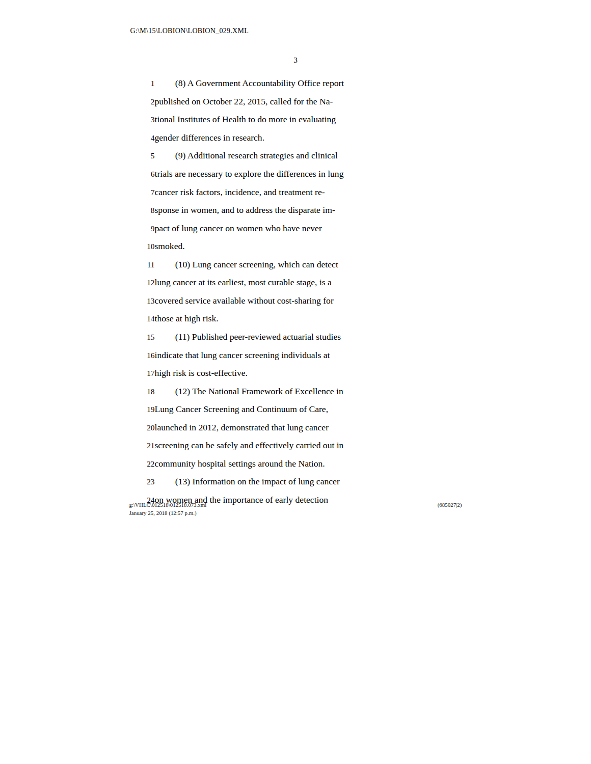G:\M\15\LOBION\LOBION_029.XML
3
| 1 | (8) A Government Accountability Office report |
| 2 | published on October 22, 2015, called for the Na- |
| 3 | tional Institutes of Health to do more in evaluating |
| 4 | gender differences in research. |
| 5 | (9) Additional research strategies and clinical |
| 6 | trials are necessary to explore the differences in lung |
| 7 | cancer risk factors, incidence, and treatment re- |
| 8 | sponse in women, and to address the disparate im- |
| 9 | pact of lung cancer on women who have never |
| 10 | smoked. |
| 11 | (10) Lung cancer screening, which can detect |
| 12 | lung cancer at its earliest, most curable stage, is a |
| 13 | covered service available without cost-sharing for |
| 14 | those at high risk. |
| 15 | (11) Published peer-reviewed actuarial studies |
| 16 | indicate that lung cancer screening individuals at |
| 17 | high risk is cost-effective. |
| 18 | (12) The National Framework of Excellence in |
| 19 | Lung Cancer Screening and Continuum of Care, |
| 20 | launched in 2012, demonstrated that lung cancer |
| 21 | screening can be safely and effectively carried out in |
| 22 | community hospital settings around the Nation. |
| 23 | (13) Information on the impact of lung cancer |
| 24 | on women and the importance of early detection |
(685027|2)
g:\VHLC\012518\012518.073.xml
January 25, 2018 (12:57 p.m.)